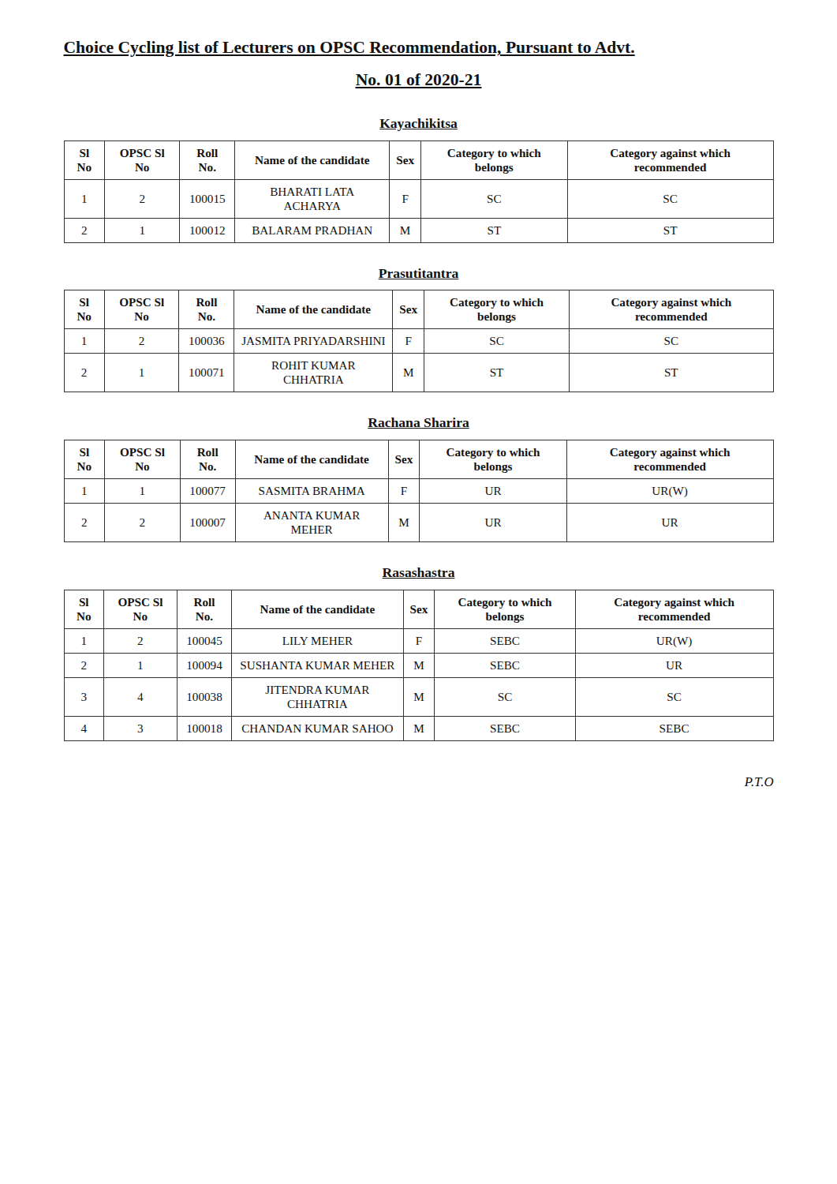Choice Cycling list of Lecturers on OPSC Recommendation, Pursuant to Advt. No. 01 of 2020-21
Kayachikitsa
| Sl No | OPSC Sl No | Roll No. | Name of the candidate | Sex | Category to which belongs | Category against which recommended |
| --- | --- | --- | --- | --- | --- | --- |
| 1 | 2 | 100015 | BHARATI LATA ACHARYA | F | SC | SC |
| 2 | 1 | 100012 | BALARAM PRADHAN | M | ST | ST |
Prasutitantra
| Sl No | OPSC Sl No | Roll No. | Name of the candidate | Sex | Category to which belongs | Category against which recommended |
| --- | --- | --- | --- | --- | --- | --- |
| 1 | 2 | 100036 | JASMITA PRIYADARSHINI | F | SC | SC |
| 2 | 1 | 100071 | ROHIT KUMAR CHHATRIA | M | ST | ST |
Rachana Sharira
| Sl No | OPSC Sl No | Roll No. | Name of the candidate | Sex | Category to which belongs | Category against which recommended |
| --- | --- | --- | --- | --- | --- | --- |
| 1 | 1 | 100077 | SASMITA BRAHMA | F | UR | UR(W) |
| 2 | 2 | 100007 | ANANTA KUMAR MEHER | M | UR | UR |
Rasashastra
| Sl No | OPSC Sl No | Roll No. | Name of the candidate | Sex | Category to which belongs | Category against which recommended |
| --- | --- | --- | --- | --- | --- | --- |
| 1 | 2 | 100045 | LILY MEHER | F | SEBC | UR(W) |
| 2 | 1 | 100094 | SUSHANTA KUMAR MEHER | M | SEBC | UR |
| 3 | 4 | 100038 | JITENDRA KUMAR CHHATRIA | M | SC | SC |
| 4 | 3 | 100018 | CHANDAN KUMAR SAHOO | M | SEBC | SEBC |
P.T.O